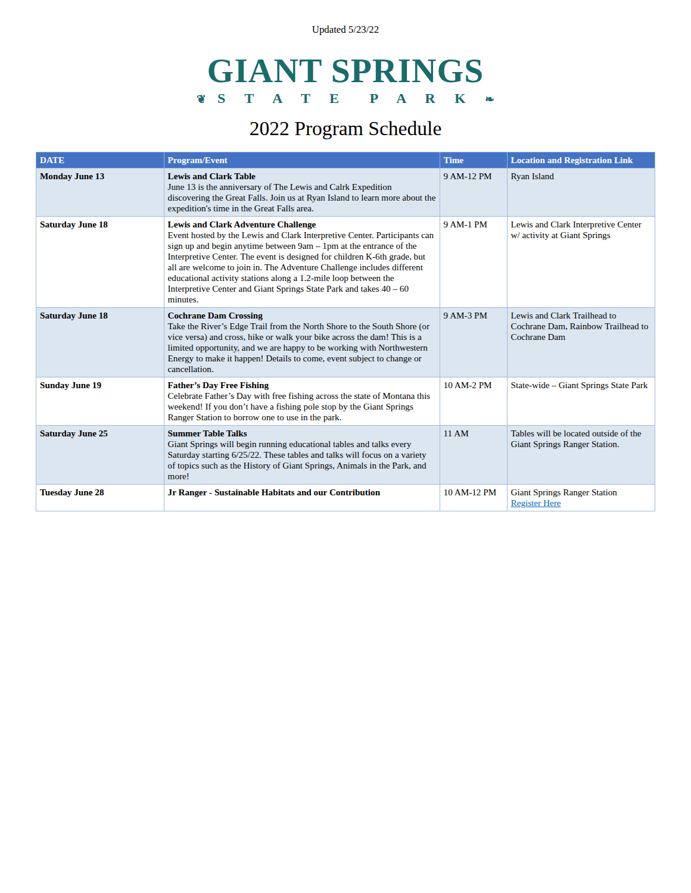Updated 5/23/22
GIANT SPRINGS
❦ S T A T E P A R K ❧
2022 Program Schedule
| DATE | Program/Event | Time | Location and Registration Link |
| --- | --- | --- | --- |
| Monday June 13 | Lewis and Clark Table June 13 is the anniversary of The Lewis and Calrk Expedition discovering the Great Falls. Join us at Ryan Island to learn more about the expedition's time in the Great Falls area. | 9 AM-12 PM | Ryan Island |
| Saturday June 18 | Lewis and Clark Adventure Challenge Event hosted by the Lewis and Clark Interpretive Center. Participants can sign up and begin anytime between 9am – 1pm at the entrance of the Interpretive Center. The event is designed for children K-6th grade, but all are welcome to join in. The Adventure Challenge includes different educational activity stations along a 1.2-mile loop between the Interpretive Center and Giant Springs State Park and takes 40 – 60 minutes. | 9 AM-1 PM | Lewis and Clark Interpretive Center w/ activity at Giant Springs |
| Saturday June 18 | Cochrane Dam Crossing Take the River’s Edge Trail from the North Shore to the South Shore (or vice versa) and cross, hike or walk your bike across the dam! This is a limited opportunity, and we are happy to be working with Northwestern Energy to make it happen! Details to come, event subject to change or cancellation. | 9 AM-3 PM | Lewis and Clark Trailhead to Cochrane Dam, Rainbow Trailhead to Cochrane Dam |
| Sunday June 19 | Father’s Day Free Fishing Celebrate Father’s Day with free fishing across the state of Montana this weekend! If you don’t have a fishing pole stop by the Giant Springs Ranger Station to borrow one to use in the park. | 10 AM-2 PM | State-wide – Giant Springs State Park |
| Saturday June 25 | Summer Table Talks Giant Springs will begin running educational tables and talks every Saturday starting 6/25/22. These tables and talks will focus on a variety of topics such as the History of Giant Springs, Animals in the Park, and more! | 11 AM | Tables will be located outside of the Giant Springs Ranger Station. |
| Tuesday June 28 | Jr Ranger - Sustainable Habitats and our Contribution | 10 AM-12 PM | Giant Springs Ranger Station Register Here |